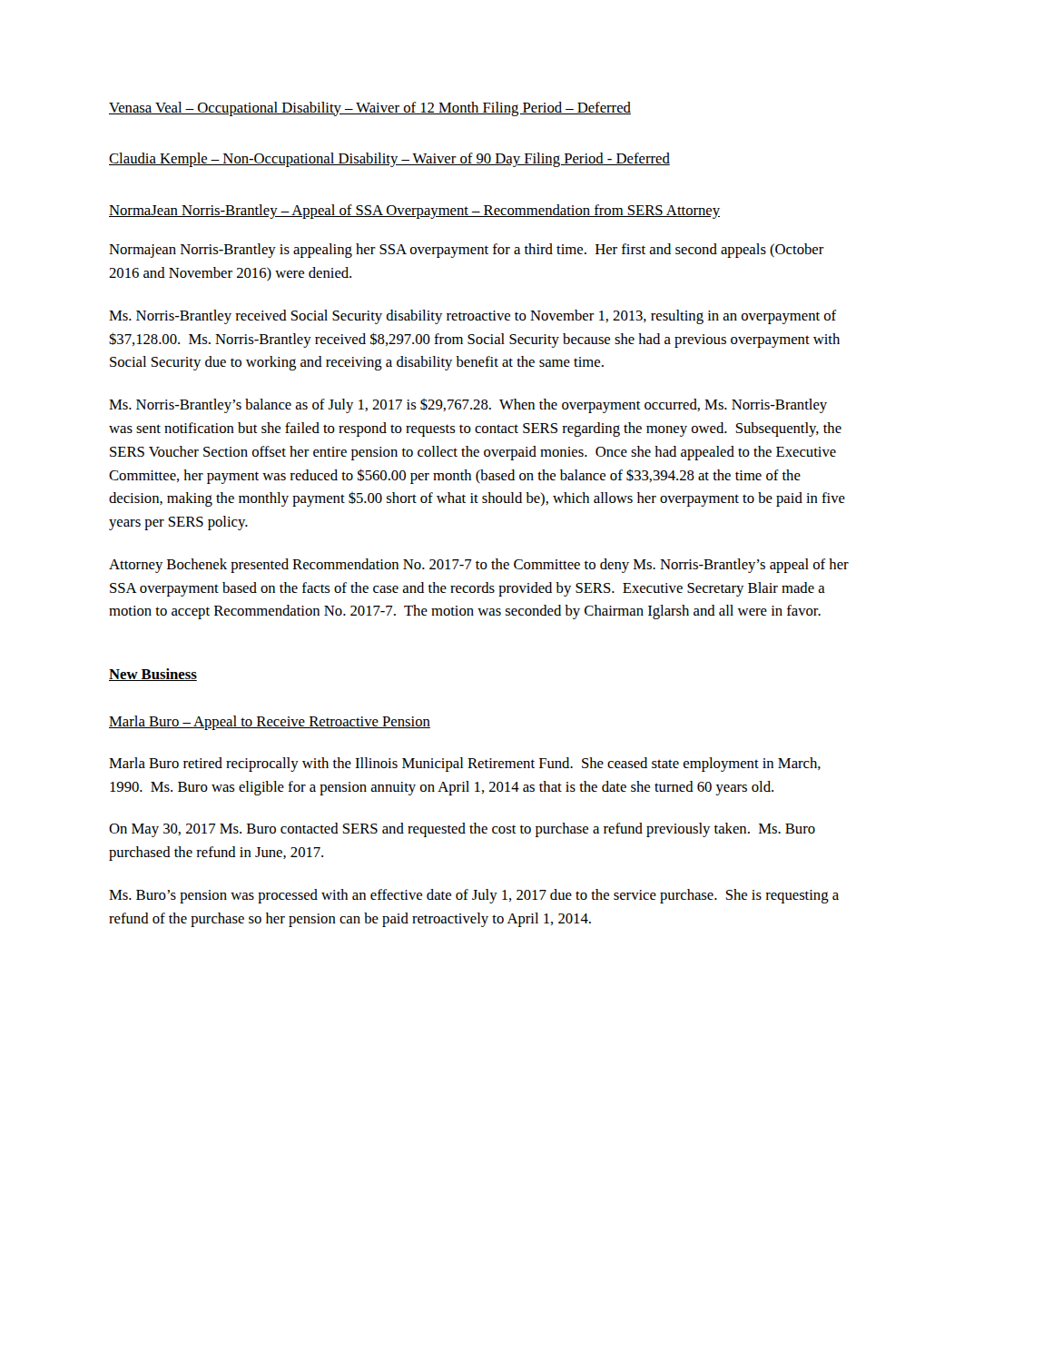Venasa Veal – Occupational Disability – Waiver of 12 Month Filing Period – Deferred
Claudia Kemple – Non-Occupational Disability – Waiver of 90 Day Filing Period - Deferred
NormaJean Norris-Brantley – Appeal of SSA Overpayment – Recommendation from SERS Attorney
Normajean Norris-Brantley is appealing her SSA overpayment for a third time. Her first and second appeals (October 2016 and November 2016) were denied.
Ms. Norris-Brantley received Social Security disability retroactive to November 1, 2013, resulting in an overpayment of $37,128.00. Ms. Norris-Brantley received $8,297.00 from Social Security because she had a previous overpayment with Social Security due to working and receiving a disability benefit at the same time.
Ms. Norris-Brantley’s balance as of July 1, 2017 is $29,767.28. When the overpayment occurred, Ms. Norris-Brantley was sent notification but she failed to respond to requests to contact SERS regarding the money owed. Subsequently, the SERS Voucher Section offset her entire pension to collect the overpaid monies. Once she had appealed to the Executive Committee, her payment was reduced to $560.00 per month (based on the balance of $33,394.28 at the time of the decision, making the monthly payment $5.00 short of what it should be), which allows her overpayment to be paid in five years per SERS policy.
Attorney Bochenek presented Recommendation No. 2017-7 to the Committee to deny Ms. Norris-Brantley’s appeal of her SSA overpayment based on the facts of the case and the records provided by SERS. Executive Secretary Blair made a motion to accept Recommendation No. 2017-7. The motion was seconded by Chairman Iglarsh and all were in favor.
New Business
Marla Buro – Appeal to Receive Retroactive Pension
Marla Buro retired reciprocally with the Illinois Municipal Retirement Fund. She ceased state employment in March, 1990. Ms. Buro was eligible for a pension annuity on April 1, 2014 as that is the date she turned 60 years old.
On May 30, 2017 Ms. Buro contacted SERS and requested the cost to purchase a refund previously taken. Ms. Buro purchased the refund in June, 2017.
Ms. Buro’s pension was processed with an effective date of July 1, 2017 due to the service purchase. She is requesting a refund of the purchase so her pension can be paid retroactively to April 1, 2014.